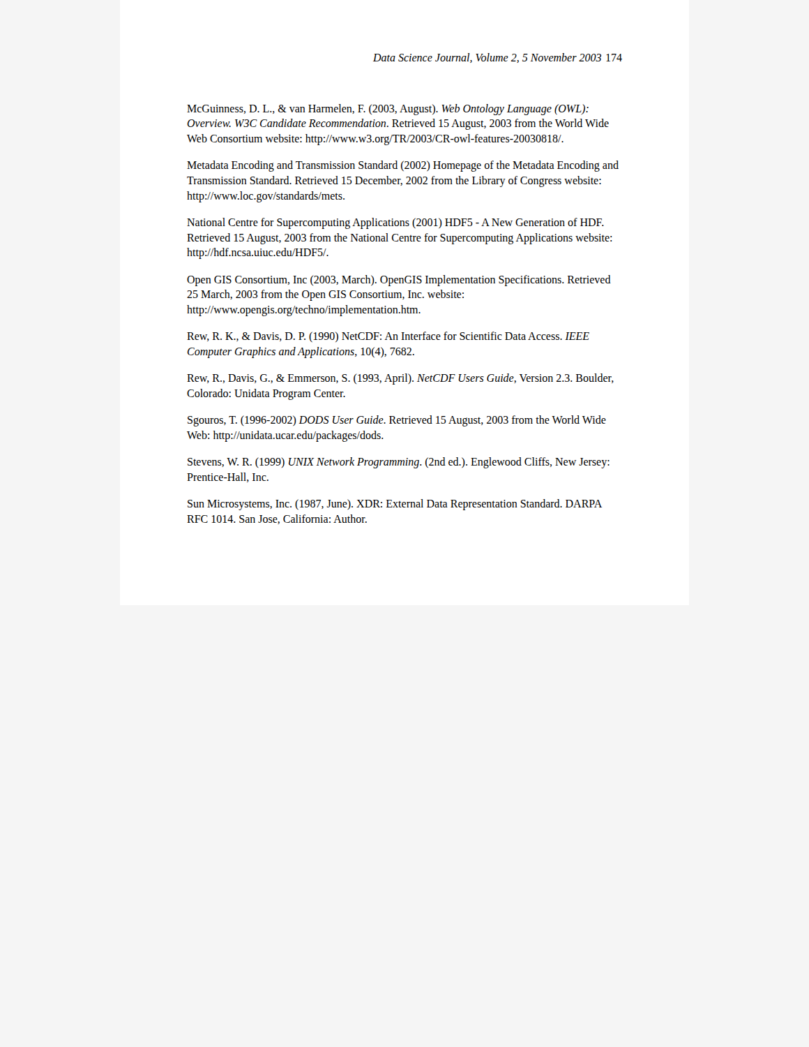Data Science Journal, Volume 2, 5 November 2003174
McGuinness, D. L., & van Harmelen, F. (2003, August). Web Ontology Language (OWL): Overview. W3C Candidate Recommendation. Retrieved 15 August, 2003 from the World Wide Web Consortium website: http://www.w3.org/TR/2003/CR-owl-features-20030818/.
Metadata Encoding and Transmission Standard (2002) Homepage of the Metadata Encoding and Transmission Standard. Retrieved 15 December, 2002 from the Library of Congress website: http://www.loc.gov/standards/mets.
National Centre for Supercomputing Applications (2001) HDF5 - A New Generation of HDF. Retrieved 15 August, 2003 from the National Centre for Supercomputing Applications website: http://hdf.ncsa.uiuc.edu/HDF5/.
Open GIS Consortium, Inc (2003, March). OpenGIS Implementation Specifications. Retrieved 25 March, 2003 from the Open GIS Consortium, Inc. website: http://www.opengis.org/techno/implementation.htm.
Rew, R. K., & Davis, D. P. (1990) NetCDF: An Interface for Scientific Data Access. IEEE Computer Graphics and Applications, 10(4), 7682.
Rew, R., Davis, G., & Emmerson, S. (1993, April). NetCDF Users Guide, Version 2.3. Boulder, Colorado: Unidata Program Center.
Sgouros, T. (1996-2002) DODS User Guide. Retrieved 15 August, 2003 from the World Wide Web: http://unidata.ucar.edu/packages/dods.
Stevens, W. R. (1999) UNIX Network Programming. (2nd ed.). Englewood Cliffs, New Jersey: Prentice-Hall, Inc.
Sun Microsystems, Inc. (1987, June). XDR: External Data Representation Standard. DARPA RFC 1014. San Jose, California: Author.